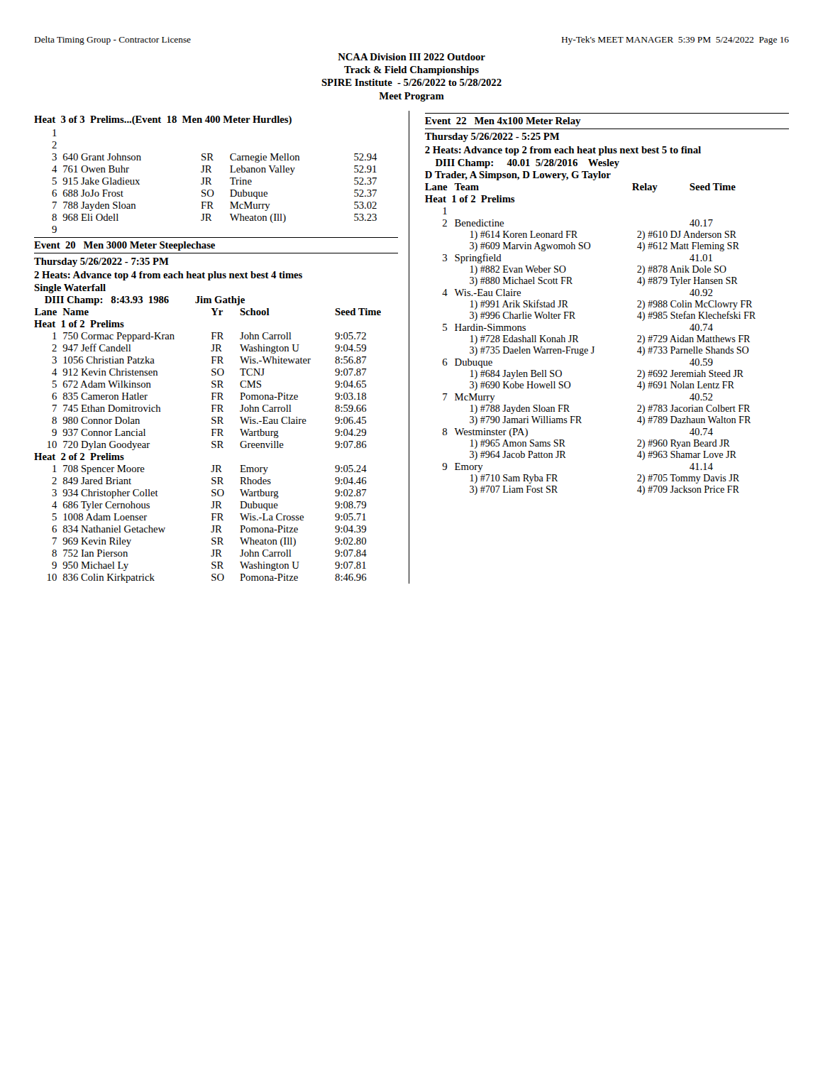Delta Timing Group - Contractor License
Hy-Tek's MEET MANAGER 5:39 PM 5/24/2022 Page 16
NCAA Division III 2022 Outdoor
Track & Field Championships
SPIRE Institute - 5/26/2022 to 5/28/2022
Meet Program
Heat 3 of 3 Prelims...(Event 18 Men 400 Meter Hurdles)
| 1 | | | | |
| 2 | | | | |
| 3 | 640 Grant Johnson | SR | Carnegie Mellon | 52.94 |
| 4 | 761 Owen Buhr | JR | Lebanon Valley | 52.91 |
| 5 | 915 Jake Gladieux | JR | Trine | 52.37 |
| 6 | 688 JoJo Frost | SO | Dubuque | 52.37 |
| 7 | 788 Jayden Sloan | FR | McMurry | 53.02 |
| 8 | 968 Eli Odell | JR | Wheaton (Ill) | 53.23 |
| 9 | | | | |
Event 20 Men 3000 Meter Steeplechase
Thursday 5/26/2022 - 7:35 PM
2 Heats: Advance top 4 from each heat plus next best 4 times
Single Waterfall
DIII Champ: 8:43.93 1986 Jim Gathje
| Lane | Name | Yr | School | Seed Time |
| --- | --- | --- | --- | --- |
| Heat 1 of 2 Prelims |
| 1 | 750 Cormac Peppard-Kran | FR | John Carroll | 9:05.72 |
| 2 | 947 Jeff Candell | JR | Washington U | 9:04.59 |
| 3 | 1056 Christian Patzka | FR | Wis.-Whitewater | 8:56.87 |
| 4 | 912 Kevin Christensen | SO | TCNJ | 9:07.87 |
| 5 | 672 Adam Wilkinson | SR | CMS | 9:04.65 |
| 6 | 835 Cameron Hatler | FR | Pomona-Pitze | 9:03.18 |
| 7 | 745 Ethan Domitrovich | FR | John Carroll | 8:59.66 |
| 8 | 980 Connor Dolan | SR | Wis.-Eau Claire | 9:06.45 |
| 9 | 937 Connor Lancial | FR | Wartburg | 9:04.29 |
| 10 | 720 Dylan Goodyear | SR | Greenville | 9:07.86 |
| Heat 2 of 2 Prelims |
| 1 | 708 Spencer Moore | JR | Emory | 9:05.24 |
| 2 | 849 Jared Briant | SR | Rhodes | 9:04.46 |
| 3 | 934 Christopher Collet | SO | Wartburg | 9:02.87 |
| 4 | 686 Tyler Cernohous | JR | Dubuque | 9:08.79 |
| 5 | 1008 Adam Loenser | FR | Wis.-La Crosse | 9:05.71 |
| 6 | 834 Nathaniel Getachew | JR | Pomona-Pitze | 9:04.39 |
| 7 | 969 Kevin Riley | SR | Wheaton (Ill) | 9:02.80 |
| 8 | 752 Ian Pierson | JR | John Carroll | 9:07.84 |
| 9 | 950 Michael Ly | SR | Washington U | 9:07.81 |
| 10 | 836 Colin Kirkpatrick | SO | Pomona-Pitze | 8:46.96 |
Event 22 Men 4x100 Meter Relay
Thursday 5/26/2022 - 5:25 PM
2 Heats: Advance top 2 from each heat plus next best 5 to final
DIII Champ: 40.01 5/28/2016 Wesley
D Trader, A Simpson, D Lowery, G Taylor
| Lane | Team | Relay | Seed Time |
| --- | --- | --- | --- |
| Heat 1 of 2 Prelims |
| 1 | | | |
| 2 | Benedictine | | 40.17 |
| | 1) #614 Koren Leonard FR | 2) #610 DJ Anderson SR |
| | 3) #609 Marvin Agwomoh SO | 4) #612 Matt Fleming SR |
| 3 | Springfield | | 41.01 |
| | 1) #882 Evan Weber SO | 2) #878 Anik Dole SO |
| | 3) #880 Michael Scott FR | 4) #879 Tyler Hansen SR |
| 4 | Wis.-Eau Claire | | 40.92 |
| | 1) #991 Arik Skifstad JR | 2) #988 Colin McClowry FR |
| | 3) #996 Charlie Wolter FR | 4) #985 Stefan Klechefski FR |
| 5 | Hardin-Simmons | | 40.74 |
| | 1) #728 Edashall Konah JR | 2) #729 Aidan Matthews FR |
| | 3) #735 Daelen Warren-Fruge J | 4) #733 Parnelle Shands SO |
| 6 | Dubuque | | 40.59 |
| | 1) #684 Jaylen Bell SO | 2) #692 Jeremiah Steed JR |
| | 3) #690 Kobe Howell SO | 4) #691 Nolan Lentz FR |
| 7 | McMurry | | 40.52 |
| | 1) #788 Jayden Sloan FR | 2) #783 Jacorian Colbert FR |
| | 3) #790 Jamari Williams FR | 4) #789 Dazhaun Walton FR |
| 8 | Westminster (PA) | | 40.74 |
| | 1) #965 Amon Sams SR | 2) #960 Ryan Beard JR |
| | 3) #964 Jacob Patton JR | 4) #963 Shamar Love JR |
| 9 | Emory | | 41.14 |
| | 1) #710 Sam Ryba FR | 2) #705 Tommy Davis JR |
| | 3) #707 Liam Fost SR | 4) #709 Jackson Price FR |